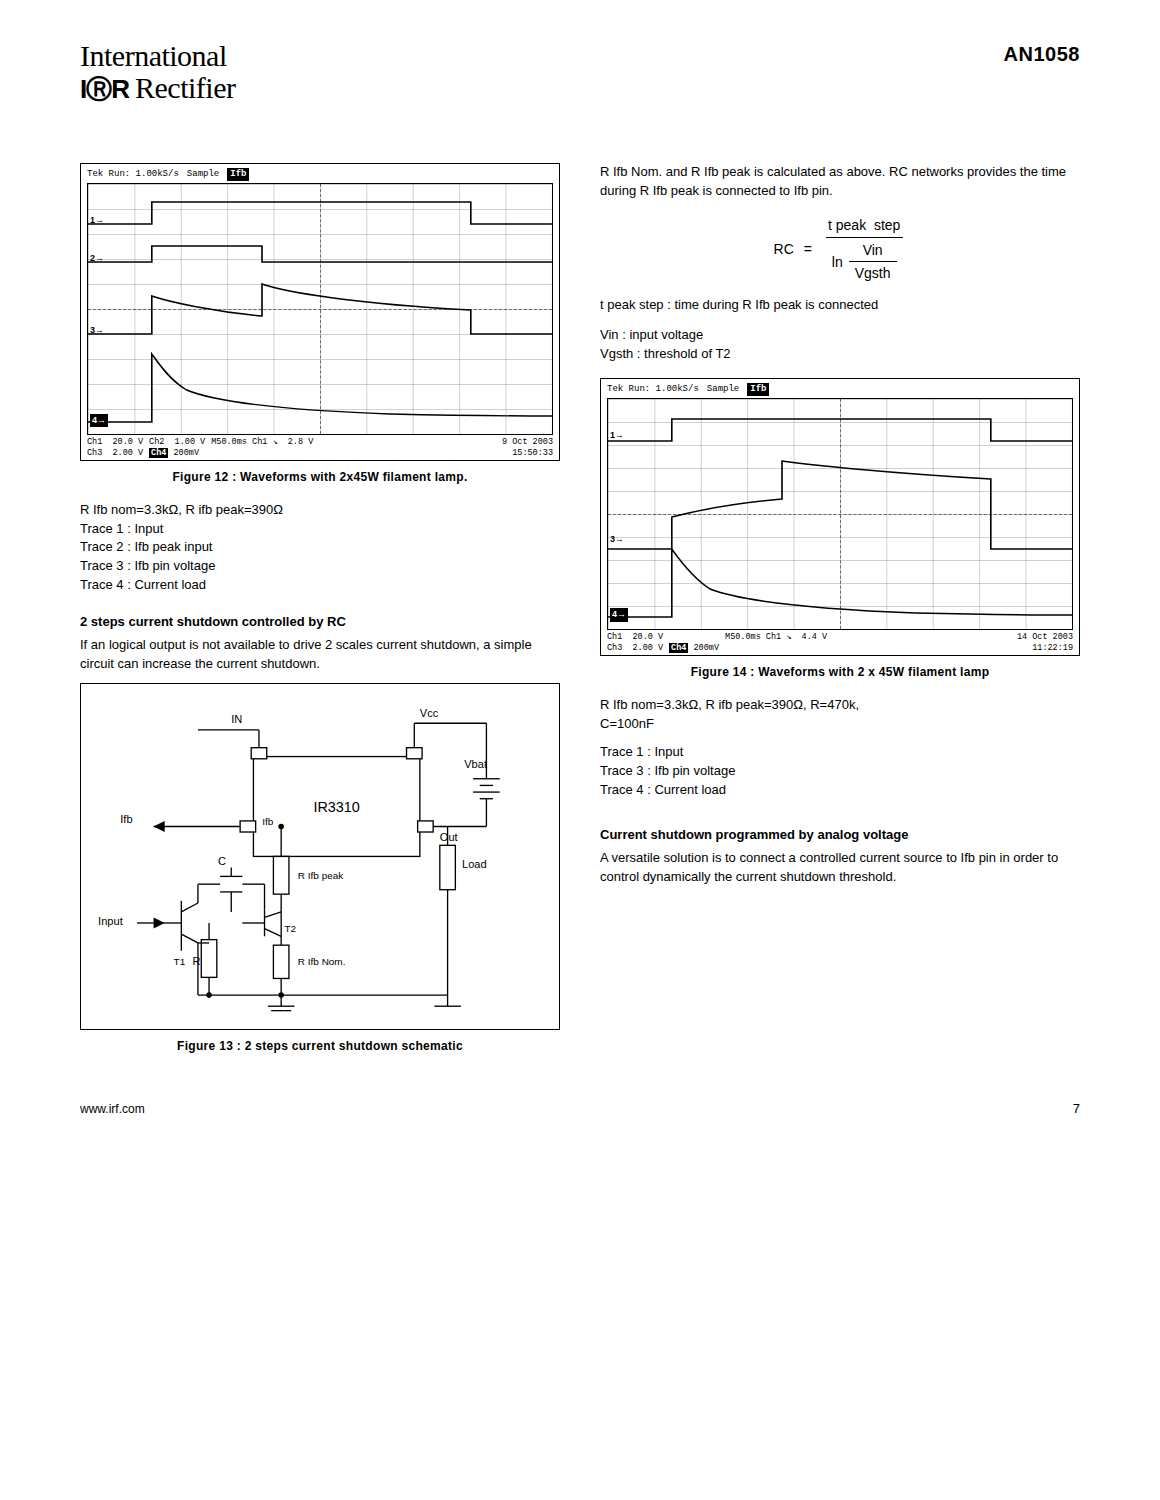International
IⓇR Rectifier
AN1058
Tek Run: 1.00kS/s Sample Ifb
1→ 2→ 3→ 4→
Ch1 20.0 V
Ch3 2.00 V
Ch2 1.00 V
Ch4 200mV
M50.0ms Ch1 ↘ 2.8 V
9 Oct 2003
15:50:33
Figure 12 : Waveforms with 2x45W filament lamp.
R Ifb nom=3.3kΩ, R ifb peak=390Ω
Trace 1 : Input
Trace 2 : Ifb peak input
Trace 3 : Ifb pin voltage
Trace 4 : Current load
2 steps current shutdown controlled by RC
If an logical output is not available to drive 2 scales current shutdown, a simple circuit can increase the current shutdown.
IR3310 Vcc IN Out Vbat Ifb Ifb R Ifb peak T2 R Ifb Nom. Load Input T1 C R
Figure 13 : 2 steps current shutdown schematic
R Ifb Nom. and R Ifb peak is calculated as above. RC networks provides the time during R Ifb peak is connected to Ifb pin.
RC = t peak step ln Vin Vgsth
t peak step : time during R Ifb peak is connected
Vin : input voltage
Vgsth : threshold of T2
Tek Run: 1.00kS/s Sample Ifb
1→ 3→ 4→
Ch1 20.0 V
Ch3 2.00 V
Ch4 200mV
M50.0ms Ch1 ↘ 4.4 V
14 Oct 2003
11:22:19
Figure 14 : Waveforms with 2 x 45W filament lamp
R Ifb nom=3.3kΩ, R ifb peak=390Ω, R=470k,
C=100nF
Trace 1 : Input
Trace 3 : Ifb pin voltage
Trace 4 : Current load
Current shutdown programmed by analog voltage
A versatile solution is to connect a controlled current source to Ifb pin in order to control dynamically the current shutdown threshold.
www.irf.com
7